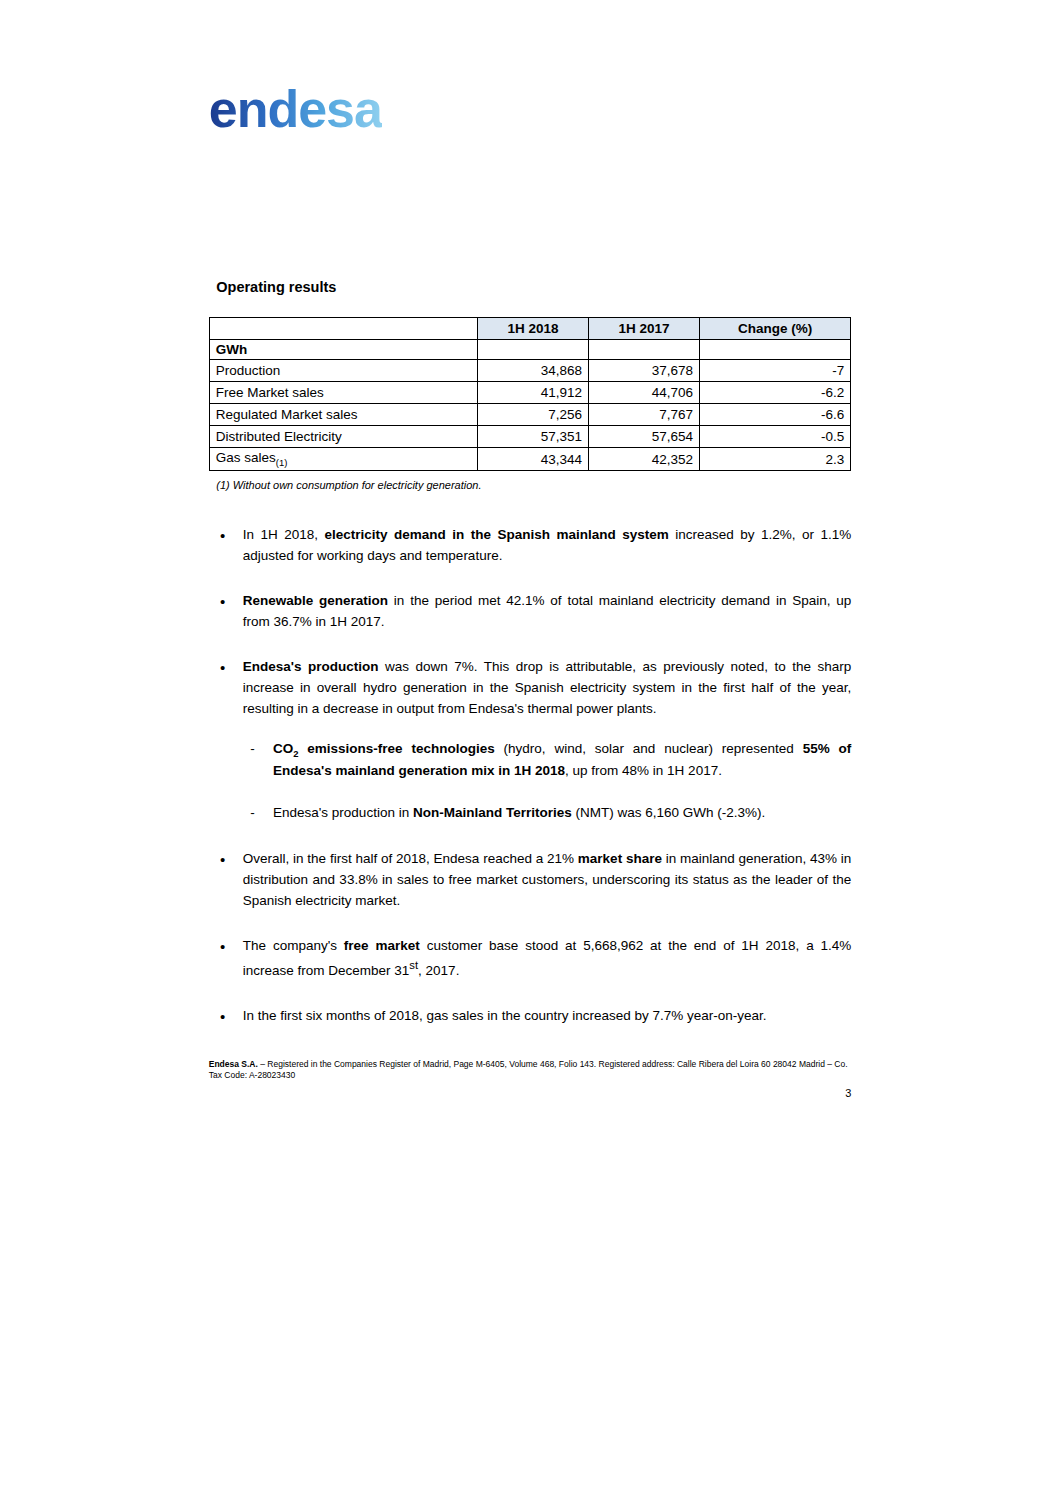endesa
Operating results
| | 1H 2018 | 1H 2017 | Change (%) |
| --- | --- | --- | --- |
| GWh | | | |
| Production | 34,868 | 37,678 | -7 |
| Free Market sales | 41,912 | 44,706 | -6.2 |
| Regulated Market sales | 7,256 | 7,767 | -6.6 |
| Distributed Electricity | 57,351 | 57,654 | -0.5 |
| Gas sales (1) | 43,344 | 42,352 | 2.3 |
(1) Without own consumption for electricity generation.
In 1H 2018, electricity demand in the Spanish mainland system increased by 1.2%, or 1.1% adjusted for working days and temperature.
Renewable generation in the period met 42.1% of total mainland electricity demand in Spain, up from 36.7% in 1H 2017.
Endesa's production was down 7%. This drop is attributable, as previously noted, to the sharp increase in overall hydro generation in the Spanish electricity system in the first half of the year, resulting in a decrease in output from Endesa's thermal power plants.
CO2 emissions-free technologies (hydro, wind, solar and nuclear) represented 55% of Endesa's mainland generation mix in 1H 2018, up from 48% in 1H 2017.
Endesa's production in Non-Mainland Territories (NMT) was 6,160 GWh (-2.3%).
Overall, in the first half of 2018, Endesa reached a 21% market share in mainland generation, 43% in distribution and 33.8% in sales to free market customers, underscoring its status as the leader of the Spanish electricity market.
The company's free market customer base stood at 5,668,962 at the end of 1H 2018, a 1.4% increase from December 31st, 2017.
In the first six months of 2018, gas sales in the country increased by 7.7% year-on-year.
Endesa S.A. – Registered in the Companies Register of Madrid, Page M-6405, Volume 468, Folio 143. Registered address: Calle Ribera del Loira 60 28042 Madrid – Co. Tax Code: A-28023430
3